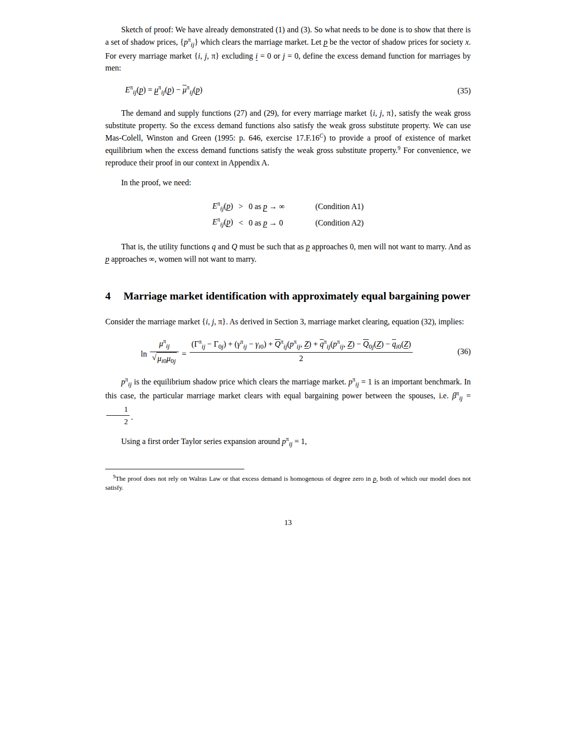Sketch of proof: We have already demonstrated (1) and (3). So what needs to be done is to show that there is a set of shadow prices, {pπij} which clears the marriage market. Let p be the vector of shadow prices for society x. For every marriage market {i, j, π} excluding i = 0 or j = 0, define the excess demand function for marriages by men:
Eπij(p) = μπij(p) − μπij(p)
(35)
The demand and supply functions (27) and (29), for every marriage market {i, j, π}, satisfy the weak gross substitute property. So the excess demand functions also satisfy the weak gross substitute property. We can use Mas-Colell, Winston and Green (1995: p. 646, exercise 17.F.16C) to provide a proof of existence of market equilibrium when the excess demand functions satisfy the weak gross substitute property.9 For convenience, we reproduce their proof in our context in Appendix A.
In the proof, we need:
| E π ij ( p ) | > | 0 as p → ∞ | (Condition A1) |
| E π ij ( p ) | < | 0 as p → 0 | (Condition A2) |
That is, the utility functions q and Q must be such that as p approaches 0, men will not want to marry. And as p approaches ∞, women will not want to marry.
4 Marriage market identification with approximately equal bargaining power
Consider the marriage market {i, j, π}. As derived in Section 3, marriage market clearing, equation (32), implies:
ln μπij μi0μ0j = (Γπij − Γ0j) + (γπij − γi0) + Qπij(pπij, Z) + qπij(pπij, Z) − Q0j(Z) − qi0(Z) 2
(36)
pπij is the equilibrium shadow price which clears the marriage market. pπij = 1 is an important benchmark. In this case, the particular marriage market clears with equal bargaining power between the spouses, i.e. βπij = 12.
Using a first order Taylor series expansion around pπij = 1,
9The proof does not rely on Walras Law or that excess demand is homogenous of degree zero in p, both of which our model does not satisfy.
13